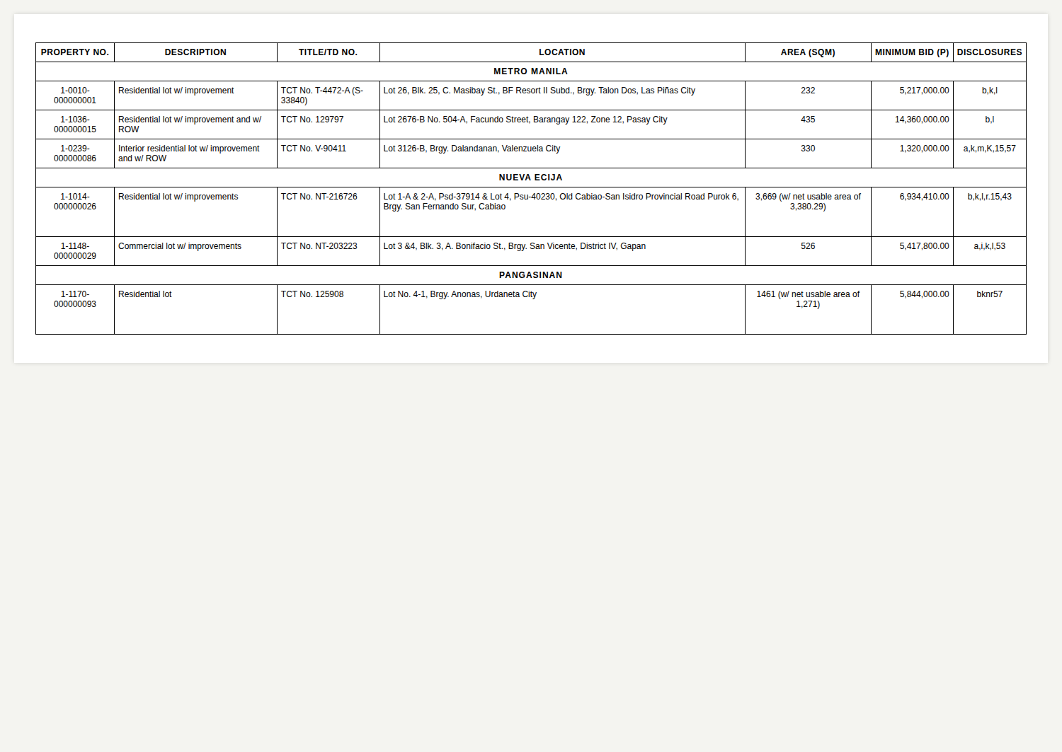| PROPERTY NO. | DESCRIPTION | TITLE/TD NO. | LOCATION | AREA (SQM) | MINIMUM BID (P) | DISCLOSURES |
| --- | --- | --- | --- | --- | --- | --- |
| METRO MANILA |
| 1-0010-000000001 | Residential lot w/ improvement | TCT No. T-4472-A (S-33840) | Lot 26, Blk. 25, C. Masibay St., BF Resort II Subd., Brgy. Talon Dos, Las Piñas City | 232 | 5,217,000.00 | b,k,l |
| 1-1036-000000015 | Residential lot w/ improvement and w/ ROW | TCT No. 129797 | Lot 2676-B No. 504-A, Facundo Street, Barangay 122, Zone 12, Pasay City | 435 | 14,360,000.00 | b,l |
| 1-0239-000000086 | Interior residential lot w/ improvement and w/ ROW | TCT No. V-90411 | Lot 3126-B, Brgy. Dalandanan, Valenzuela City | 330 | 1,320,000.00 | a,k,m,K,15,57 |
| NUEVA ECIJA |
| 1-1014-000000026 | Residential lot w/ improvements | TCT No. NT-216726 | Lot 1-A & 2-A, Psd-37914 & Lot 4, Psu-40230, Old Cabiao-San Isidro Provincial Road Purok 6, Brgy. San Fernando Sur, Cabiao | 3,669 (w/ net usable area of 3,380.29) | 6,934,410.00 | b,k,l,r.15,43 |
| 1-1148-000000029 | Commercial lot w/ improvements | TCT No. NT-203223 | Lot 3 &4, Blk. 3, A. Bonifacio St., Brgy. San Vicente, District IV, Gapan | 526 | 5,417,800.00 | a,i,k,l,53 |
| PANGASINAN |
| 1-1170-000000093 | Residential lot | TCT No. 125908 | Lot No. 4-1, Brgy. Anonas, Urdaneta City | 1461 (w/ net usable area of 1,271) | 5,844,000.00 | bknr57 |